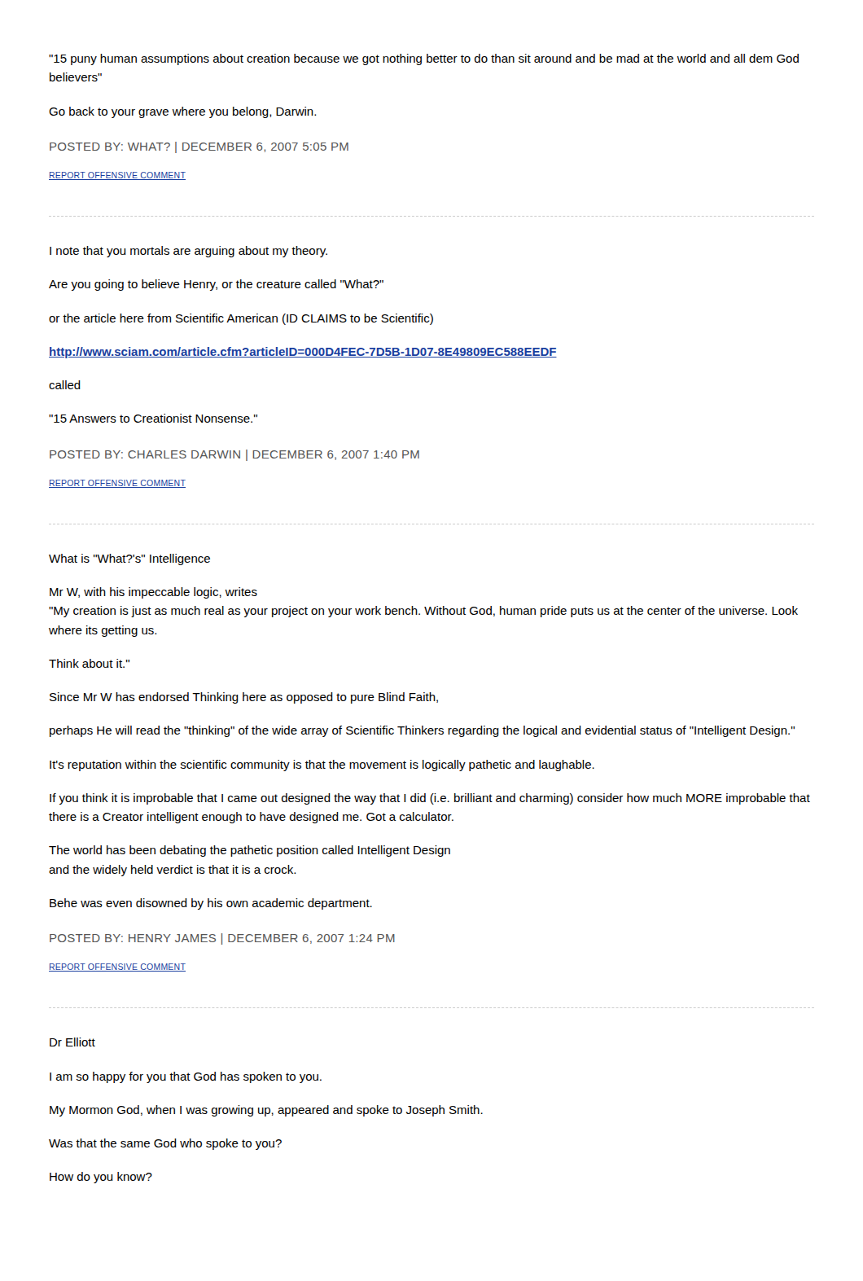"15 puny human assumptions about creation because we got nothing better to do than sit around and be mad at the world and all dem God believers"
Go back to your grave where you belong, Darwin.
POSTED BY: WHAT? | DECEMBER 6, 2007 5:05 PM
REPORT OFFENSIVE COMMENT
I note that you mortals are arguing about my theory.
Are you going to believe Henry, or the creature called "What?"
or the article here from Scientific American (ID CLAIMS to be Scientific)
http://www.sciam.com/article.cfm?articleID=000D4FEC-7D5B-1D07-8E49809EC588EEDF
called
"15 Answers to Creationist Nonsense."
POSTED BY: CHARLES DARWIN | DECEMBER 6, 2007 1:40 PM
REPORT OFFENSIVE COMMENT
What is "What?'s" Intelligence
Mr W, with his impeccable logic, writes
"My creation is just as much real as your project on your work bench. Without God, human pride puts us at the center of the universe. Look where its getting us.
Think about it."
Since Mr W has endorsed Thinking here as opposed to pure Blind Faith,
perhaps He will read the "thinking" of the wide array of Scientific Thinkers regarding the logical and evidential status of "Intelligent Design."
It's reputation within the scientific community is that the movement is logically pathetic and laughable.
If you think it is improbable that I came out designed the way that I did (i.e. brilliant and charming) consider how much MORE improbable that there is a Creator intelligent enough to have designed me. Got a calculator.
The world has been debating the pathetic position called Intelligent Design
and the widely held verdict is that it is a crock.
Behe was even disowned by his own academic department.
POSTED BY: HENRY JAMES | DECEMBER 6, 2007 1:24 PM
REPORT OFFENSIVE COMMENT
Dr Elliott
I am so happy for you that God has spoken to you.
My Mormon God, when I was growing up, appeared and spoke to Joseph Smith.
Was that the same God who spoke to you?
How do you know?